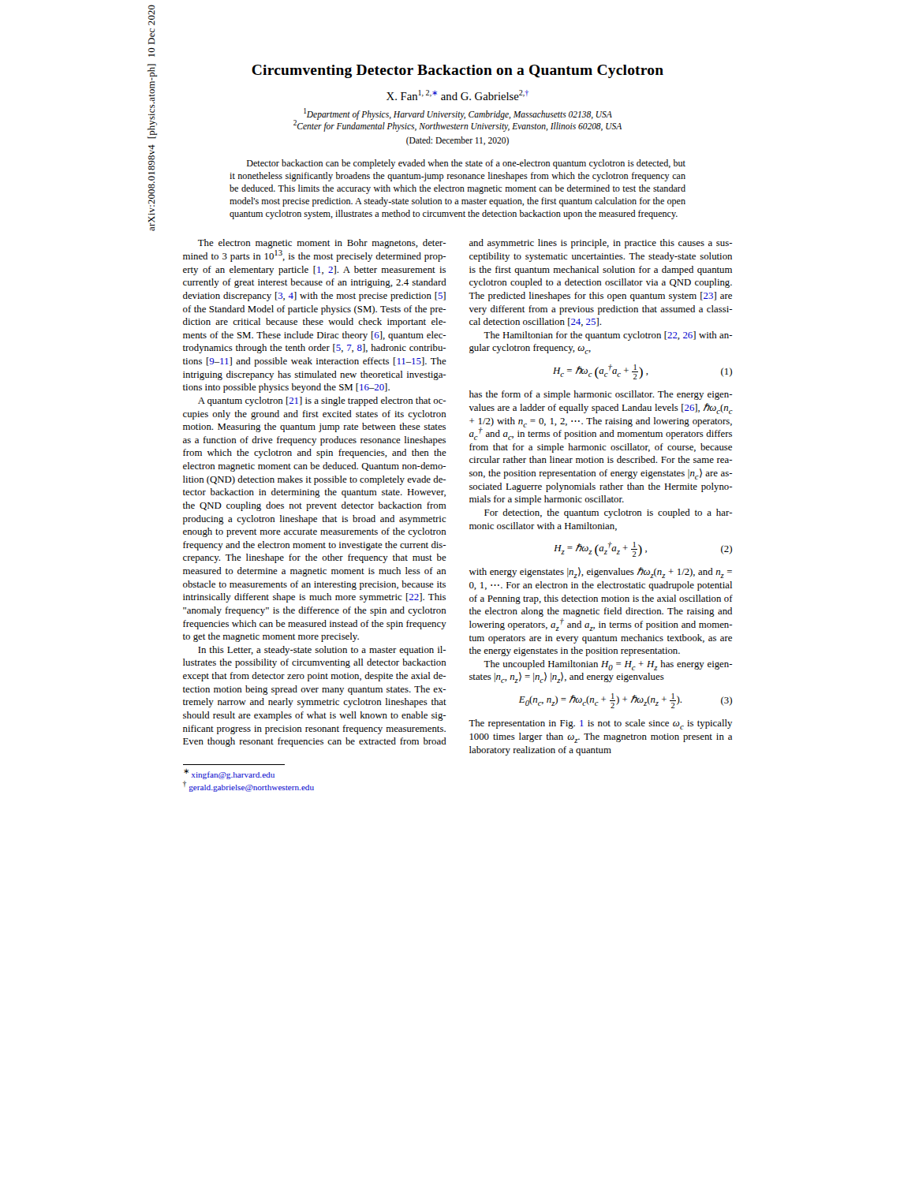arXiv:2008.01898v4 [physics.atom-ph] 10 Dec 2020
Circumventing Detector Backaction on a Quantum Cyclotron
X. Fan1, 2,∗ and G. Gabrielse2,†
1Department of Physics, Harvard University, Cambridge, Massachusetts 02138, USA
2Center for Fundamental Physics, Northwestern University, Evanston, Illinois 60208, USA
(Dated: December 11, 2020)
Detector backaction can be completely evaded when the state of a one-electron quantum cyclotron is detected, but it nonetheless significantly broadens the quantum-jump resonance lineshapes from which the cyclotron frequency can be deduced. This limits the accuracy with which the electron magnetic moment can be determined to test the standard model's most precise prediction. A steady-state solution to a master equation, the first quantum calculation for the open quantum cyclotron system, illustrates a method to circumvent the detection backaction upon the measured frequency.
The electron magnetic moment in Bohr magnetons, determined to 3 parts in 1013, is the most precisely determined property of an elementary particle [1, 2]. A better measurement is currently of great interest because of an intriguing, 2.4 standard deviation discrepancy [3, 4] with the most precise prediction [5] of the Standard Model of particle physics (SM). Tests of the prediction are critical because these would check important elements of the SM. These include Dirac theory [6], quantum electrodynamics through the tenth order [5, 7, 8], hadronic contributions [9–11] and possible weak interaction effects [11–15]. The intriguing discrepancy has stimulated new theoretical investigations into possible physics beyond the SM [16–20].
A quantum cyclotron [21] is a single trapped electron that occupies only the ground and first excited states of its cyclotron motion. Measuring the quantum jump rate between these states as a function of drive frequency produces resonance lineshapes from which the cyclotron and spin frequencies, and then the electron magnetic moment can be deduced. Quantum non-demolition (QND) detection makes it possible to completely evade detector backaction in determining the quantum state. However, the QND coupling does not prevent detector backaction from producing a cyclotron lineshape that is broad and asymmetric enough to prevent more accurate measurements of the cyclotron frequency and the electron moment to investigate the current discrepancy. The lineshape for the other frequency that must be measured to determine a magnetic moment is much less of an obstacle to measurements of an interesting precision, because its intrinsically different shape is much more symmetric [22]. This "anomaly frequency" is the difference of the spin and cyclotron frequencies which can be measured instead of the spin frequency to get the magnetic moment more precisely.
In this Letter, a steady-state solution to a master equation illustrates the possibility of circumventing all detector backaction except that from detector zero point motion, despite the axial detection motion being spread over many quantum states. The extremely narrow and nearly symmetric cyclotron lineshapes that should result are examples of what is well known to enable significant progress in precision resonant frequency measurements. Even though resonant frequencies can be extracted from broad and asymmetric lines is principle, in practice this causes a susceptibility to systematic uncertainties. The steady-state solution is the first quantum mechanical solution for a damped quantum cyclotron coupled to a detection oscillator via a QND coupling. The predicted lineshapes for this open quantum system [23] are very different from a previous prediction that assumed a classical detection oscillation [24, 25].
The Hamiltonian for the quantum cyclotron [22, 26] with angular cyclotron frequency, ωc,
Hc = ℏωc (ac†ac + 12) , (1)
has the form of a simple harmonic oscillator. The energy eigenvalues are a ladder of equally spaced Landau levels [26], ℏωc(nc + 1/2) with nc = 0, 1, 2, ⋯. The raising and lowering operators, ac† and ac, in terms of position and momentum operators differs from that for a simple harmonic oscillator, of course, because circular rather than linear motion is described. For the same reason, the position representation of energy eigenstates |nc⟩ are associated Laguerre polynomials rather than the Hermite polynomials for a simple harmonic oscillator.
For detection, the quantum cyclotron is coupled to a harmonic oscillator with a Hamiltonian,
Hz = ℏωz (az†az + 12) , (2)
with energy eigenstates |nz⟩, eigenvalues ℏωz(nz + 1/2), and nz = 0, 1, ⋯. For an electron in the electrostatic quadrupole potential of a Penning trap, this detection motion is the axial oscillation of the electron along the magnetic field direction. The raising and lowering operators, az† and az, in terms of position and momentum operators are in every quantum mechanics textbook, as are the energy eigenstates in the position representation.
The uncoupled Hamiltonian H0 = Hc + Hz has energy eigenstates |nc, nz⟩ = |nc⟩ |nz⟩, and energy eigenvalues
E0(nc, nz) = ℏωc(nc + 12) + ℏωz(nz + 12). (3)
The representation in Fig. 1 is not to scale since ωc is typically 1000 times larger than ωz. The magnetron motion present in a laboratory realization of a quantum
∗ xingfan@g.harvard.edu
† gerald.gabrielse@northwestern.edu